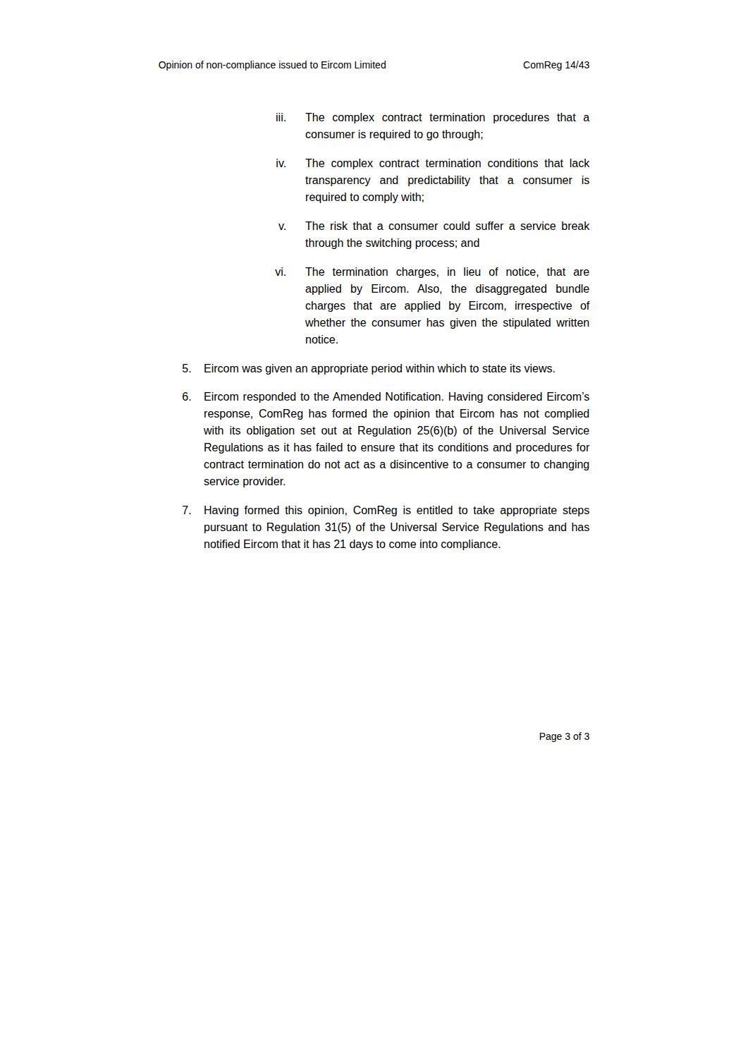Opinion of non-compliance issued to Eircom Limited
ComReg 14/43
iii. The complex contract termination procedures that a consumer is required to go through;
iv. The complex contract termination conditions that lack transparency and predictability that a consumer is required to comply with;
v. The risk that a consumer could suffer a service break through the switching process; and
vi. The termination charges, in lieu of notice, that are applied by Eircom. Also, the disaggregated bundle charges that are applied by Eircom, irrespective of whether the consumer has given the stipulated written notice.
5. Eircom was given an appropriate period within which to state its views.
6. Eircom responded to the Amended Notification. Having considered Eircom’s response, ComReg has formed the opinion that Eircom has not complied with its obligation set out at Regulation 25(6)(b) of the Universal Service Regulations as it has failed to ensure that its conditions and procedures for contract termination do not act as a disincentive to a consumer to changing service provider.
7. Having formed this opinion, ComReg is entitled to take appropriate steps pursuant to Regulation 31(5) of the Universal Service Regulations and has notified Eircom that it has 21 days to come into compliance.
Page 3 of 3